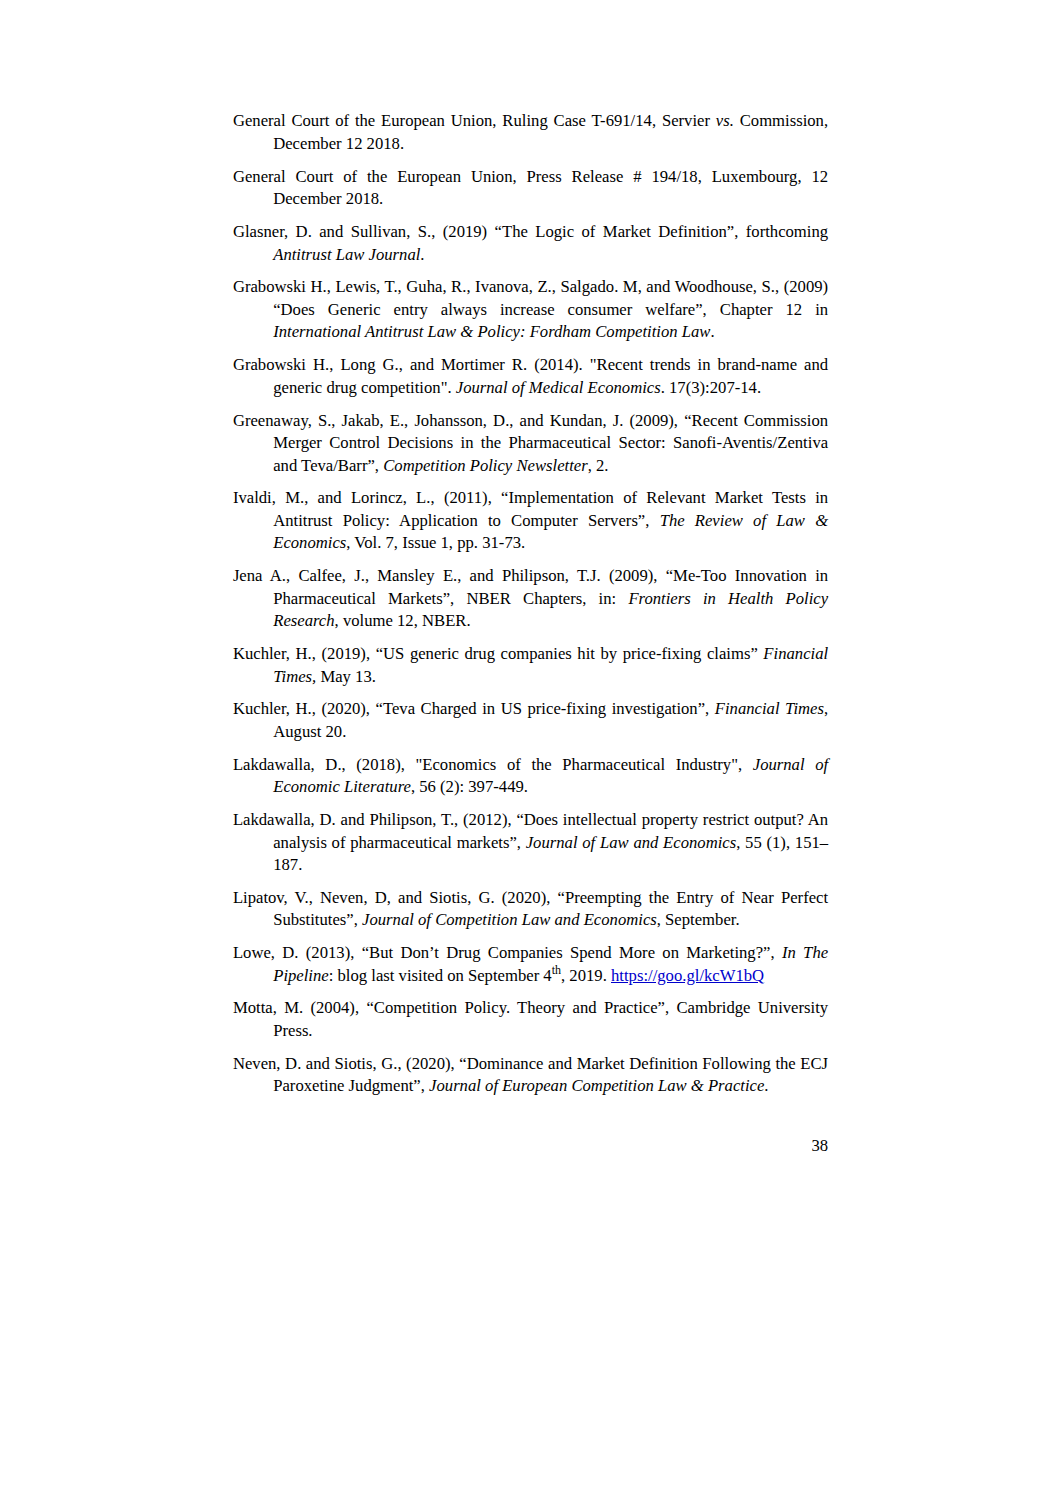General Court of the European Union, Ruling Case T-691/14, Servier vs. Commission, December 12 2018.
General Court of the European Union, Press Release # 194/18, Luxembourg, 12 December 2018.
Glasner, D. and Sullivan, S., (2019) “The Logic of Market Definition”, forthcoming Antitrust Law Journal.
Grabowski H., Lewis, T., Guha, R., Ivanova, Z., Salgado. M, and Woodhouse, S., (2009) “Does Generic entry always increase consumer welfare”, Chapter 12 in International Antitrust Law & Policy: Fordham Competition Law.
Grabowski H., Long G., and Mortimer R. (2014). "Recent trends in brand-name and generic drug competition". Journal of Medical Economics. 17(3):207-14.
Greenaway, S., Jakab, E., Johansson, D., and Kundan, J. (2009), “Recent Commission Merger Control Decisions in the Pharmaceutical Sector: Sanofi-Aventis/Zentiva and Teva/Barr”, Competition Policy Newsletter, 2.
Ivaldi, M., and Lorincz, L., (2011), “Implementation of Relevant Market Tests in Antitrust Policy: Application to Computer Servers”, The Review of Law & Economics, Vol. 7, Issue 1, pp. 31-73.
Jena A., Calfee, J., Mansley E., and Philipson, T.J. (2009), “Me-Too Innovation in Pharmaceutical Markets”, NBER Chapters, in: Frontiers in Health Policy Research, volume 12, NBER.
Kuchler, H., (2019), “US generic drug companies hit by price-fixing claims” Financial Times, May 13.
Kuchler, H., (2020), “Teva Charged in US price-fixing investigation”, Financial Times, August 20.
Lakdawalla, D., (2018), "Economics of the Pharmaceutical Industry", Journal of Economic Literature, 56 (2): 397-449.
Lakdawalla, D. and Philipson, T., (2012), “Does intellectual property restrict output? An analysis of pharmaceutical markets”, Journal of Law and Economics, 55 (1), 151–187.
Lipatov, V., Neven, D, and Siotis, G. (2020), “Preempting the Entry of Near Perfect Substitutes”, Journal of Competition Law and Economics, September.
Lowe, D. (2013), “But Don’t Drug Companies Spend More on Marketing?”, In The Pipeline: blog last visited on September 4th, 2019. https://goo.gl/kcW1bQ
Motta, M. (2004), “Competition Policy. Theory and Practice”, Cambridge University Press.
Neven, D. and Siotis, G., (2020), “Dominance and Market Definition Following the ECJ Paroxetine Judgment”, Journal of European Competition Law & Practice.
38